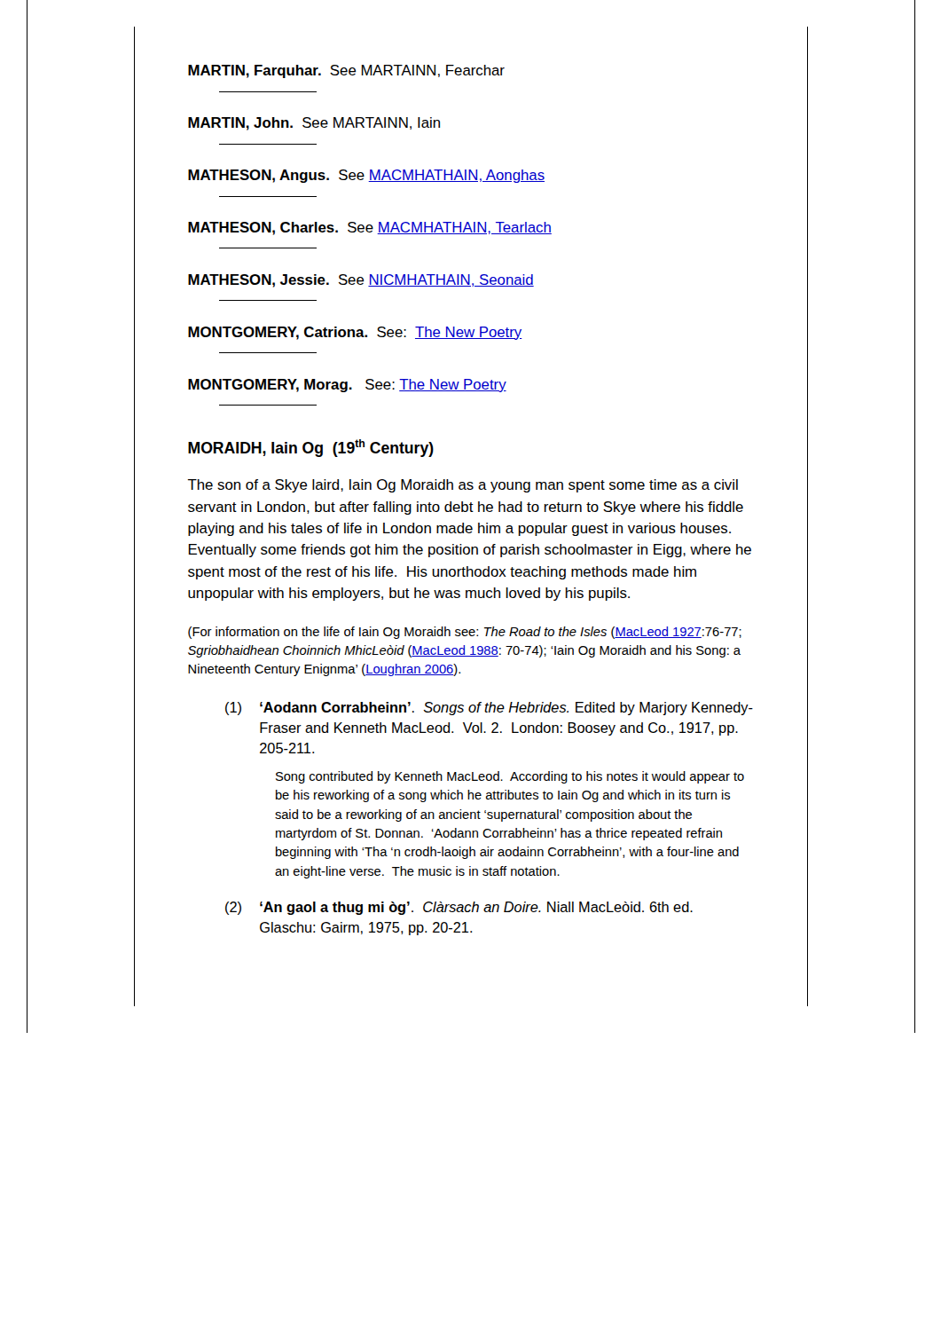MARTIN, Farquhar. See MARTAINN, Fearchar
MARTIN, John. See MARTAINN, Iain
MATHESON, Angus. See MACMHATHAIN, Aonghas
MATHESON, Charles. See MACMHATHAIN, Tearlach
MATHESON, Jessie. See NICMHATHAIN, Seonaid
MONTGOMERY, Catriona. See: The New Poetry
MONTGOMERY, Morag. See: The New Poetry
MORAIDH, Iain Og (19th Century)
The son of a Skye laird, Iain Og Moraidh as a young man spent some time as a civil servant in London, but after falling into debt he had to return to Skye where his fiddle playing and his tales of life in London made him a popular guest in various houses. Eventually some friends got him the position of parish schoolmaster in Eigg, where he spent most of the rest of his life. His unorthodox teaching methods made him unpopular with his employers, but he was much loved by his pupils.
(For information on the life of Iain Og Moraidh see: The Road to the Isles (MacLeod 1927:76-77; Sgriobhaidhean Choinnich MhicLeòid (MacLeod 1988: 70-74); ‘Iain Og Moraidh and his Song: a Nineteenth Century Enignma’ (Loughran 2006).
(1) ‘Aodann Corrabheinn’. Songs of the Hebrides. Edited by Marjory Kennedy-Fraser and Kenneth MacLeod. Vol. 2. London: Boosey and Co., 1917, pp. 205-211.
Song contributed by Kenneth MacLeod. According to his notes it would appear to be his reworking of a song which he attributes to Iain Og and which in its turn is said to be a reworking of an ancient ‘supernatural’ composition about the martyrdom of St. Donnan. ‘Aodann Corrabheinn’ has a thrice repeated refrain beginning with ‘Tha ‘n crodh-laoigh air aodainn Corrabheinn’, with a four-line and an eight-line verse. The music is in staff notation.
(2) ‘An gaol a thug mi òg’. Clàrsach an Doire. Niall MacLeòid. 6th ed. Glaschu: Gairm, 1975, pp. 20-21.